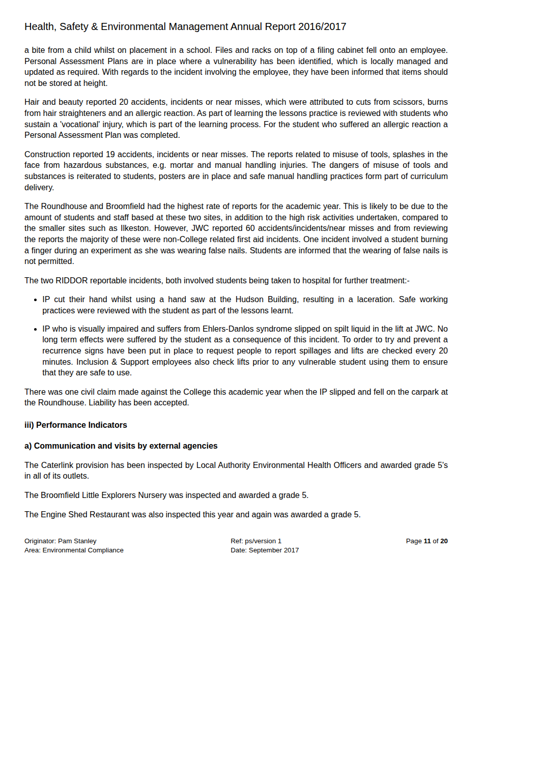Health, Safety & Environmental Management Annual Report 2016/2017
a bite from a child whilst on placement in a school. Files and racks on top of a filing cabinet fell onto an employee. Personal Assessment Plans are in place where a vulnerability has been identified, which is locally managed and updated as required. With regards to the incident involving the employee, they have been informed that items should not be stored at height.
Hair and beauty reported 20 accidents, incidents or near misses, which were attributed to cuts from scissors, burns from hair straighteners and an allergic reaction. As part of learning the lessons practice is reviewed with students who sustain a 'vocational' injury, which is part of the learning process. For the student who suffered an allergic reaction a Personal Assessment Plan was completed.
Construction reported 19 accidents, incidents or near misses. The reports related to misuse of tools, splashes in the face from hazardous substances, e.g. mortar and manual handling injuries. The dangers of misuse of tools and substances is reiterated to students, posters are in place and safe manual handling practices form part of curriculum delivery.
The Roundhouse and Broomfield had the highest rate of reports for the academic year. This is likely to be due to the amount of students and staff based at these two sites, in addition to the high risk activities undertaken, compared to the smaller sites such as Ilkeston. However, JWC reported 60 accidents/incidents/near misses and from reviewing the reports the majority of these were non-College related first aid incidents. One incident involved a student burning a finger during an experiment as she was wearing false nails. Students are informed that the wearing of false nails is not permitted.
The two RIDDOR reportable incidents, both involved students being taken to hospital for further treatment:-
IP cut their hand whilst using a hand saw at the Hudson Building, resulting in a laceration. Safe working practices were reviewed with the student as part of the lessons learnt.
IP who is visually impaired and suffers from Ehlers-Danlos syndrome slipped on spilt liquid in the lift at JWC. No long term effects were suffered by the student as a consequence of this incident. To order to try and prevent a recurrence signs have been put in place to request people to report spillages and lifts are checked every 20 minutes. Inclusion & Support employees also check lifts prior to any vulnerable student using them to ensure that they are safe to use.
There was one civil claim made against the College this academic year when the IP slipped and fell on the carpark at the Roundhouse. Liability has been accepted.
iii) Performance Indicators
a) Communication and visits by external agencies
The Caterlink provision has been inspected by Local Authority Environmental Health Officers and awarded grade 5's in all of its outlets.
The Broomfield Little Explorers Nursery was inspected and awarded a grade 5.
The Engine Shed Restaurant was also inspected this year and again was awarded a grade 5.
Originator: Pam Stanley
Area: Environmental Compliance
Ref: ps/version 1
Date: September 2017
Page 11 of 20